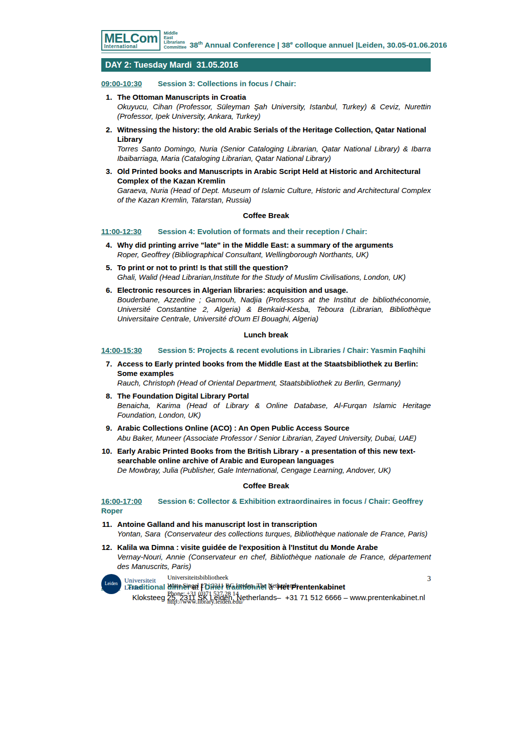MELCom International Middle East Librarians Committee 38th Annual Conference | 38e colloque annuel |Leiden, 30.05-01.06.2016
DAY 2: Tuesday Mardi 31.05.2016
09:00-10:30 Session 3: Collections in focus / Chair:
The Ottoman Manuscripts in Croatia Okuyucu, Cihan (Professor, Süleyman Şah University, Istanbul, Turkey) & Ceviz, Nurettin (Professor, Ipek University, Ankara, Turkey)
Witnessing the history: the old Arabic Serials of the Heritage Collection, Qatar National Library Torres Santo Domingo, Nuria (Senior Cataloging Librarian, Qatar National Library) & Ibarra Ibaibarriaga, Maria (Cataloging Librarian, Qatar National Library)
Old Printed books and Manuscripts in Arabic Script Held at Historic and Architectural Complex of the Kazan Kremlin Garaeva, Nuria (Head of Dept. Museum of Islamic Culture, Historic and Architectural Complex of the Kazan Kremlin, Tatarstan, Russia)
Coffee Break
11:00-12:30 Session 4: Evolution of formats and their reception / Chair:
Why did printing arrive "late" in the Middle East: a summary of the arguments Roper, Geoffrey (Bibliographical Consultant, Wellingborough Northants, UK)
To print or not to print! Is that still the question? Ghali, Walid (Head Librarian,Institute for the Study of Muslim Civilisations, London, UK)
Electronic resources in Algerian libraries: acquisition and usage. Bouderbane, Azzedine ; Gamouh, Nadjia (Professors at the Institut de bibliothéconomie, Université Constantine 2, Algeria) & Benkaid-Kesba, Teboura (Librarian, Bibliothèque Universitaire Centrale, Université d'Oum El Bouaghi, Algeria)
Lunch break
14:00-15:30 Session 5: Projects & recent evolutions in Libraries / Chair: Yasmin Faqhihi
Access to Early printed books from the Middle East at the Staatsbibliothek zu Berlin: Some examples Rauch, Christoph (Head of Oriental Department, Staatsbibliothek zu Berlin, Germany)
The Foundation Digital Library Portal Benaicha, Karima (Head of Library & Online Database, Al-Furqan Islamic Heritage Foundation, London, UK)
Arabic Collections Online (ACO) : An Open Public Access Source Abu Baker, Muneer (Associate Professor / Senior Librarian, Zayed University, Dubai, UAE)
Early Arabic Printed Books from the British Library - a presentation of this new text-searchable online archive of Arabic and European languages De Mowbray, Julia (Publisher, Gale International, Cengage Learning, Andover, UK)
Coffee Break
16:00-17:00 Session 6: Collector & Exhibition extraordinaires in focus / Chair: Geoffrey Roper
Antoine Galland and his manuscript lost in transcription Yontan, Sara (Conservateur des collections turques, Bibliothèque nationale de France, Paris)
Kalila wa Dimna : visite guidée de l'exposition à l'Institut du Monde Arabe Vernay-Nouri, Annie (Conservateur en chef, Bibliothèque nationale de France, département des Manuscrits, Paris)
20:00 Traditional dinner at | Dîner traditionnel à Het Prentenkabinet Kloksteeg 25, 2311 SK Leiden, Netherlands– +31 71 512 6666 – www.prentenkabinet.nl
Leiden
Universiteit
Leiden
Universiteitsbibliotheek
Witte Singel 27 | 2311 BG Leiden, The Netherlands
Phone: +31 (0)71 527 28 14
http://www.library.leiden.edu/
3